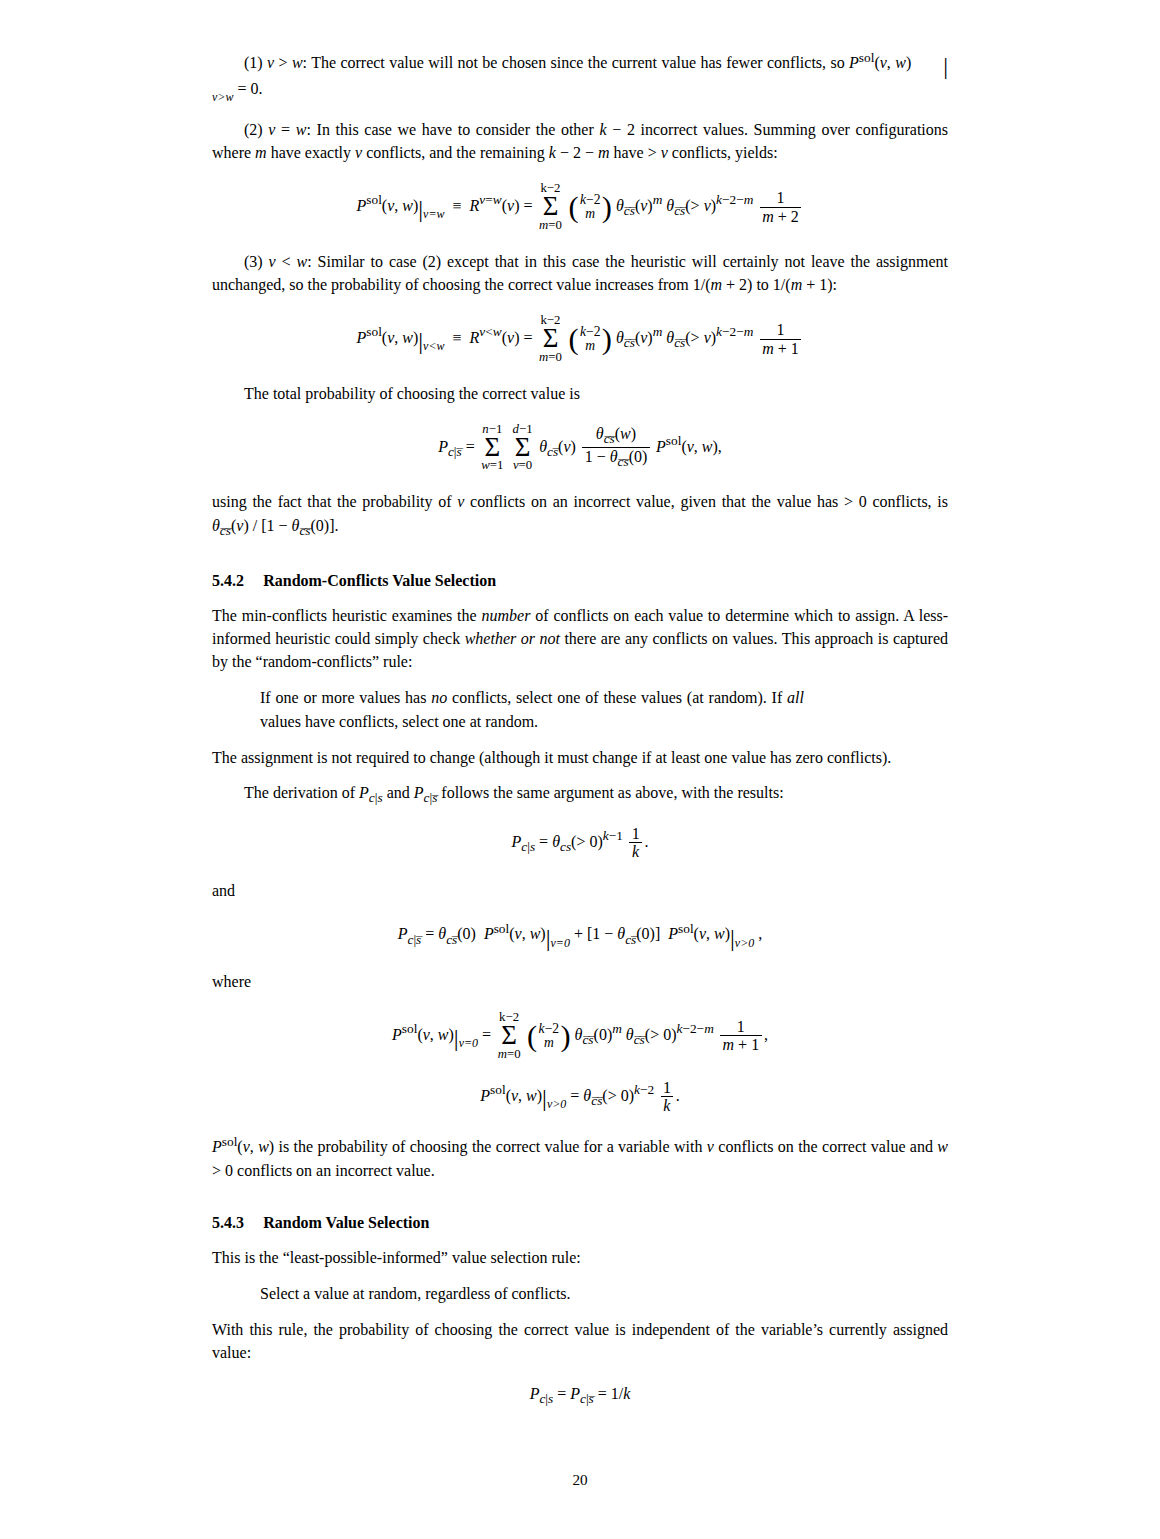(1) v > w: The correct value will not be chosen since the current value has fewer conflicts, so Psol(v, w)|v>w = 0.
(2) v = w: In this case we have to consider the other k − 2 incorrect values. Summing over configurations where m have exactly v conflicts, and the remaining k − 2 − m have > v conflicts, yields:
Psol(v, w)|v=w ≡ Rv=w(v) = k−2 Σm=0 (k−2 m) θc̅s̅(v)m θc̅s̅(> v)k−2−m
| 1 |
| m + 2 |
(3) v < w: Similar to case (2) except that in this case the heuristic will certainly not leave the assignment unchanged, so the probability of choosing the correct value increases from 1/(m + 2) to 1/(m + 1):
Psol(v, w)|v<w ≡ Rv<w(v) = k−2 Σm=0 (k−2 m) θc̅s̅(v)m θc̅s̅(> v)k−2−m
| 1 |
| m + 1 |
The total probability of choosing the correct value is
Pc|s̅ = n−1 Σw=1 d−1 Σv=0 θcs̅(v)
| θ c̅s̅ ( w ) |
| 1 − θ c̅s̅ (0) |
Psol(v, w),
using the fact that the probability of v conflicts on an incorrect value, given that the value has > 0 conflicts, is θc̅s̅(v) / [1 − θc̅s̅(0)].
5.4.2 Random-Conflicts Value Selection
The min-conflicts heuristic examines the number of conflicts on each value to determine which to assign. A less-informed heuristic could simply check whether or not there are any conflicts on values. This approach is captured by the “random-conflicts” rule:
If one or more values has no conflicts, select one of these values (at random). If all values have conflicts, select one at random.
The assignment is not required to change (although it must change if at least one value has zero conflicts).
The derivation of Pc|s and Pc|s̅ follows the same argument as above, with the results:
Pc|s = θcs(> 0)k−1
| 1 |
| k |
.
and
Pc|s̅ = θcs̅(0) Psol(v, w)|v=0 + [1 − θcs̅(0)] Psol(v, w)|v>0 ,
where
Psol(v, w)|v=0 = k−2 Σm=0 (k−2 m) θc̅s̅(0)m θc̅s̅(> 0)k−2−m
| 1 |
| m + 1 |
,
Psol(v, w)|v>0 = θc̅s̅(> 0)k−2
| 1 |
| k |
.
Psol(v, w) is the probability of choosing the correct value for a variable with v conflicts on the correct value and w > 0 conflicts on an incorrect value.
5.4.3 Random Value Selection
This is the “least-possible-informed” value selection rule:
Select a value at random, regardless of conflicts.
With this rule, the probability of choosing the correct value is independent of the variable’s currently assigned value:
Pc|s = Pc|s̅ = 1/k
20